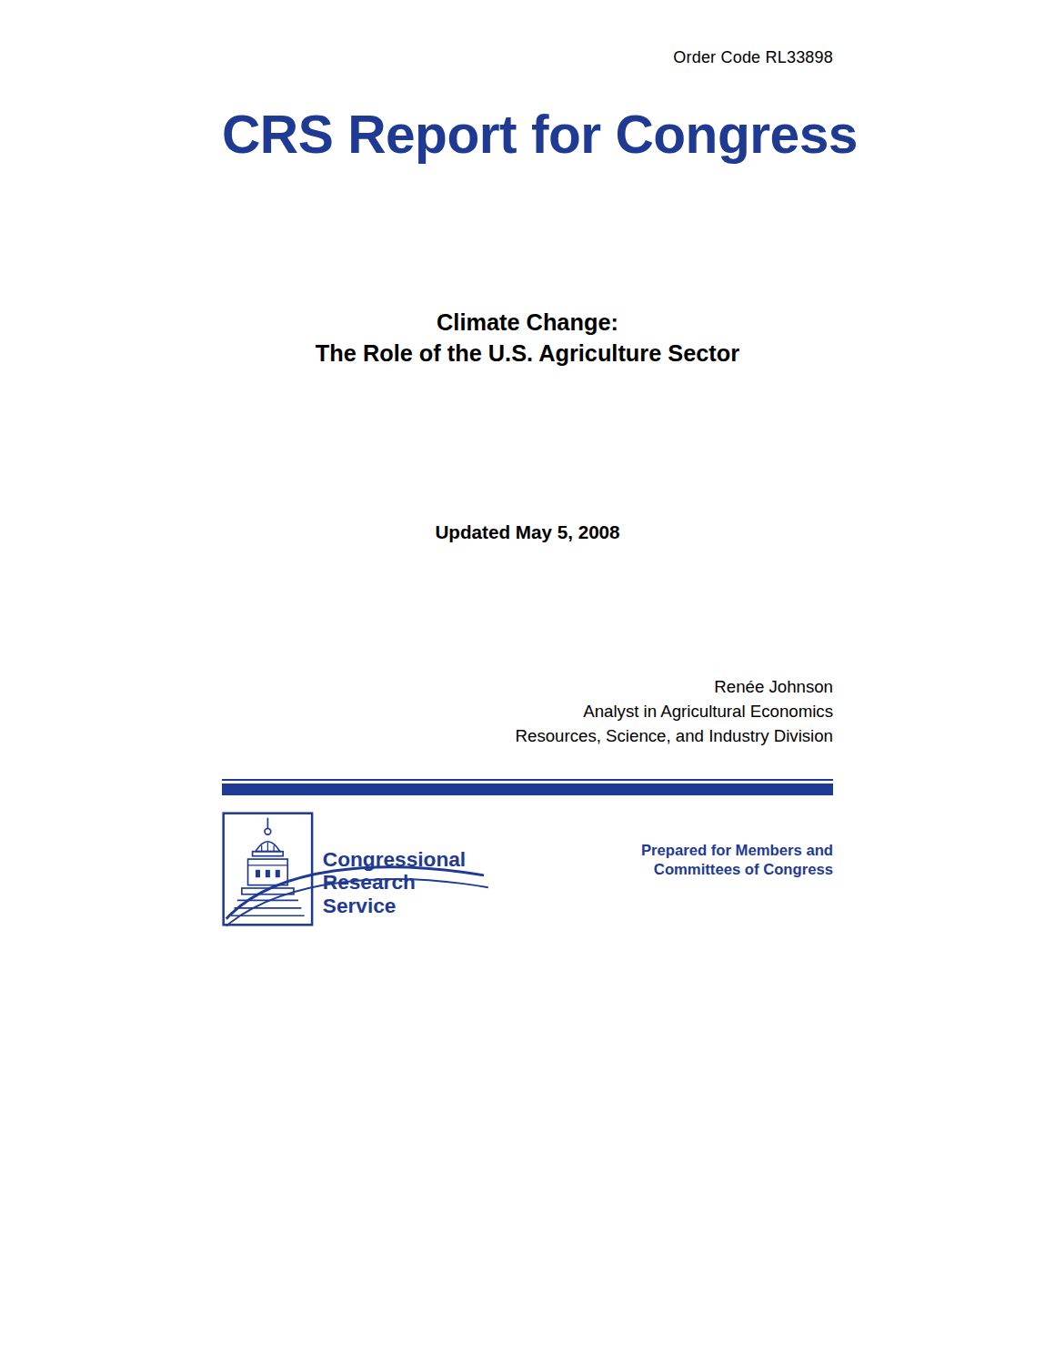Order Code RL33898
CRS Report for Congress
Climate Change:
The Role of the U.S. Agriculture Sector
Updated May 5, 2008
Renée Johnson
Analyst in Agricultural Economics
Resources, Science, and Industry Division
Congressional
Research
Service
Prepared for Members and
Committees of Congress